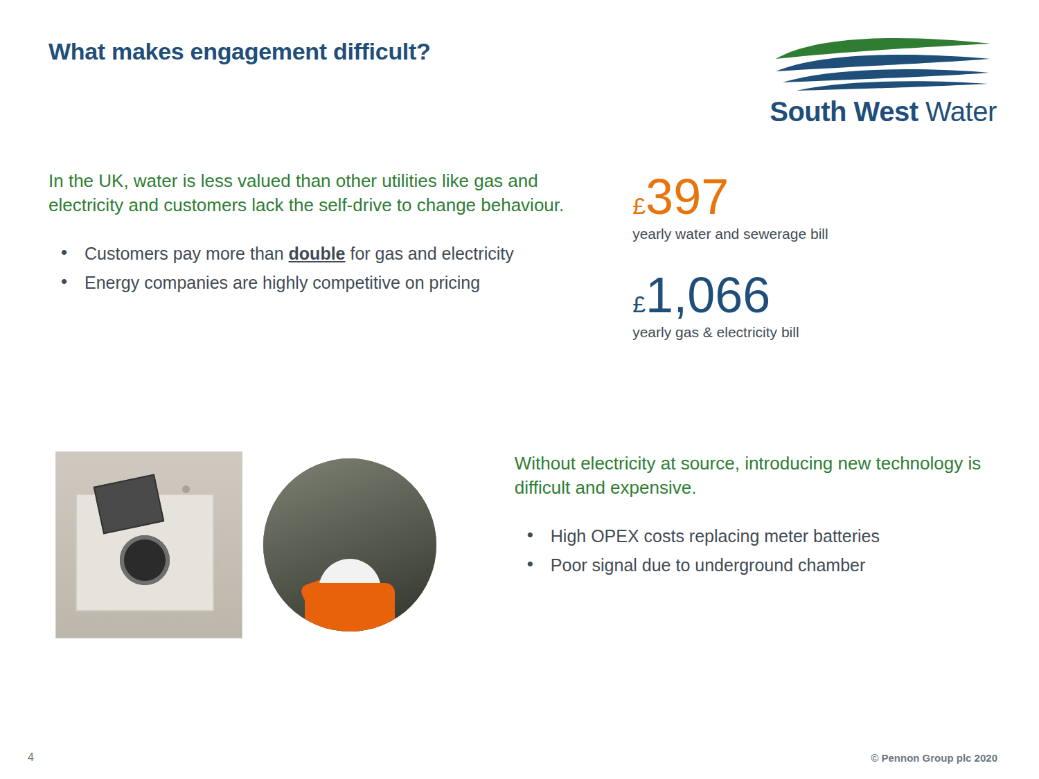What makes engagement difficult?
South West Water
In the UK, water is less valued than other utilities like gas and electricity and customers lack the self-drive to change behaviour.
Customers pay more than double for gas and electricity
Energy companies are highly competitive on pricing
£397
yearly water and sewerage bill
£1,066
yearly gas & electricity bill
Without electricity at source, introducing new technology is difficult and expensive.
High OPEX costs replacing meter batteries
Poor signal due to underground chamber
4
© Pennon Group plc 2020